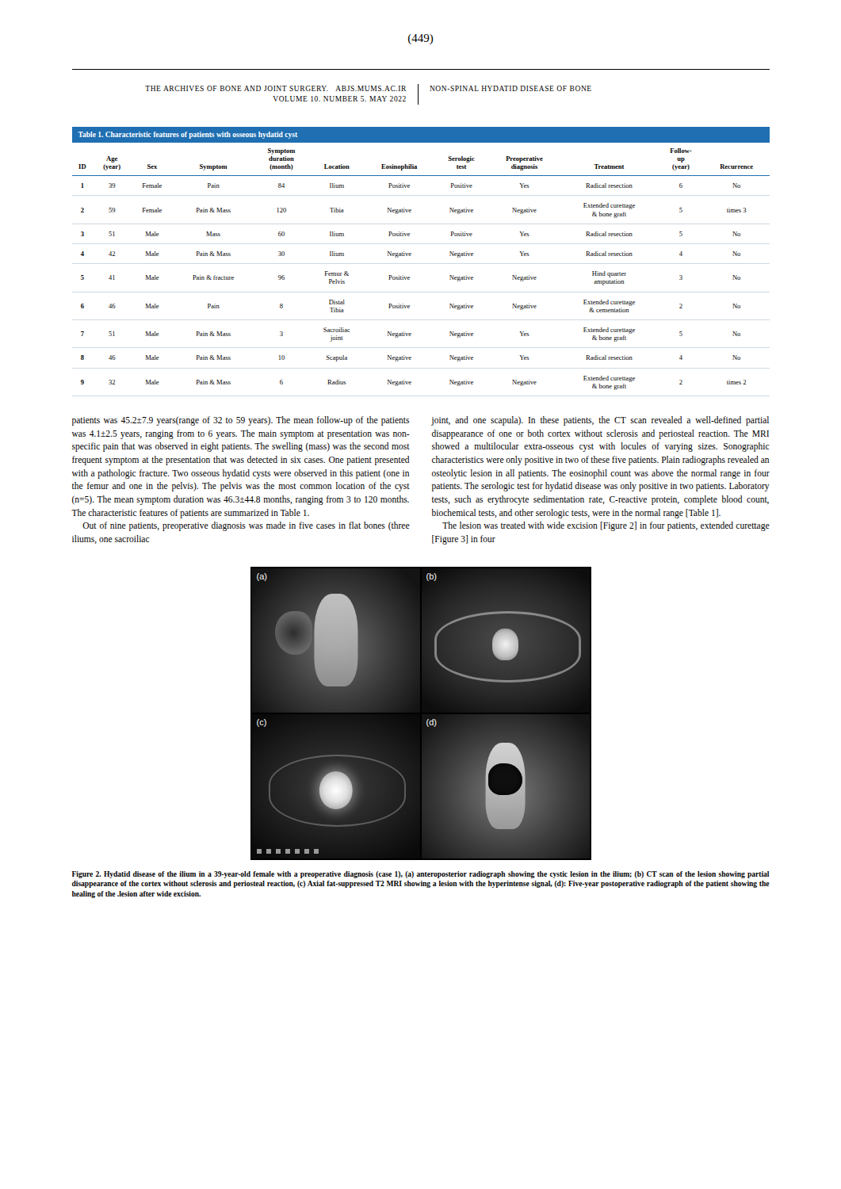(449)
THE ARCHIVES OF BONE AND JOINT SURGERY. ABJS.MUMS.AC.IR
VOLUME 10. NUMBER 5. MAY 2022
NON-SPINAL HYDATID DISEASE OF BONE
Table 1. Characteristic features of patients with osseous hydatid cyst
| ID | Age (year) | Sex | Symptom | Symptom duration (month) | Location | Eosinophilia | Serologic test | Preoperative diagnosis | Treatment | Follow- up (year) | Recurrence |
| --- | --- | --- | --- | --- | --- | --- | --- | --- | --- | --- | --- |
| 1 | 39 | Female | Pain | 84 | Ilium | Positive | Positive | Yes | Radical resection | 6 | No |
| 2 | 59 | Female | Pain & Mass | 120 | Tibia | Negative | Negative | Negative | Extended curettage & bone graft | 5 | times 3 |
| 3 | 51 | Male | Mass | 60 | Ilium | Positive | Positive | Yes | Radical resection | 5 | No |
| 4 | 42 | Male | Pain & Mass | 30 | Ilium | Negative | Negative | Yes | Radical resection | 4 | No |
| 5 | 41 | Male | Pain & fracture | 96 | Femur & Pelvis | Positive | Negative | Negative | Hind quarter amputation | 3 | No |
| 6 | 46 | Male | Pain | 8 | Distal Tibia | Positive | Negative | Negative | Extended curettage & cementation | 2 | No |
| 7 | 51 | Male | Pain & Mass | 3 | Sacroiliac joint | Negative | Negative | Yes | Extended curettage & bone graft | 5 | No |
| 8 | 46 | Male | Pain & Mass | 10 | Scapula | Negative | Negative | Yes | Radical resection | 4 | No |
| 9 | 32 | Male | Pain & Mass | 6 | Radius | Negative | Negative | Negative | Extended curettage & bone graft | 2 | times 2 |
patients was 45.2±7.9 years(range of 32 to 59 years). The mean follow-up of the patients was 4.1±2.5 years, ranging from to 6 years. The main symptom at presentation was non-specific pain that was observed in eight patients. The swelling (mass) was the second most frequent symptom at the presentation that was detected in six cases. One patient presented with a pathologic fracture. Two osseous hydatid cysts were observed in this patient (one in the femur and one in the pelvis). The pelvis was the most common location of the cyst (n=5). The mean symptom duration was 46.3±44.8 months, ranging from 3 to 120 months. The characteristic features of patients are summarized in Table 1.
Out of nine patients, preoperative diagnosis was made in five cases in flat bones (three iliums, one sacroiliac
joint, and one scapula). In these patients, the CT scan revealed a well-defined partial disappearance of one or both cortex without sclerosis and periosteal reaction. The MRI showed a multilocular extra-osseous cyst with locules of varying sizes. Sonographic characteristics were only positive in two of these five patients. Plain radiographs revealed an osteolytic lesion in all patients. The eosinophil count was above the normal range in four patients. The serologic test for hydatid disease was only positive in two patients. Laboratory tests, such as erythrocyte sedimentation rate, C-reactive protein, complete blood count, biochemical tests, and other serologic tests, were in the normal range [Table 1].
The lesion was treated with wide excision [Figure 2] in four patients, extended curettage [Figure 3] in four
(a)
(b)
(c)
(d)
Figure 2. Hydatid disease of the ilium in a 39-year-old female with a preoperative diagnosis (case 1), (a) anteroposterior radiograph showing the cystic lesion in the ilium; (b) CT scan of the lesion showing partial disappearance of the cortex without sclerosis and periosteal reaction, (c) Axial fat-suppressed T2 MRI showing a lesion with the hyperintense signal, (d): Five-year postoperative radiograph of the patient showing the healing of the .lesion after wide excision.